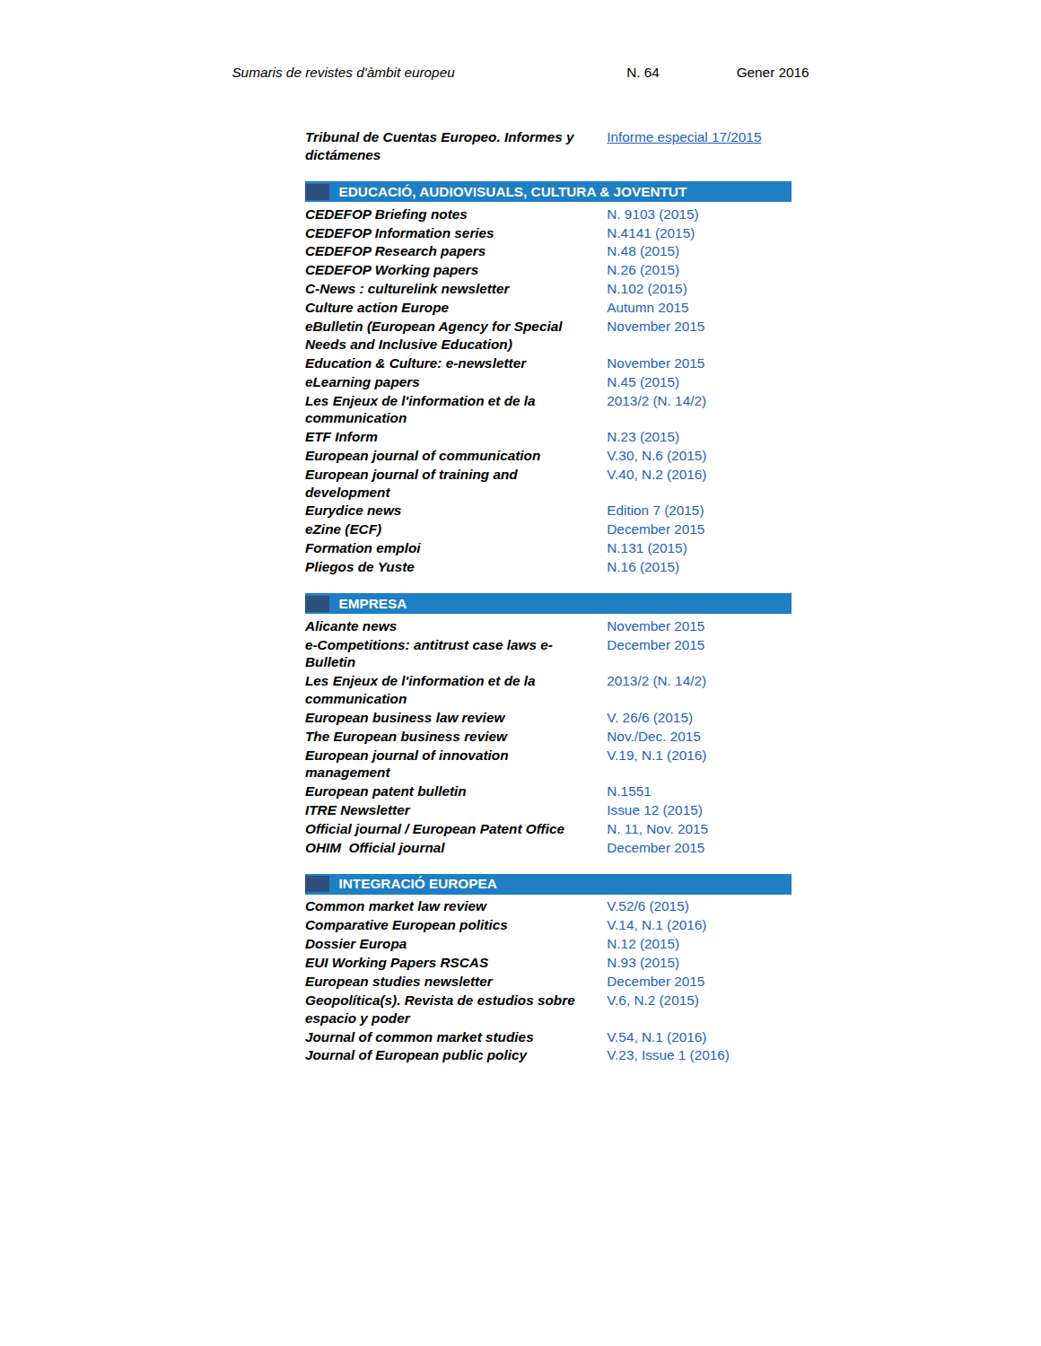Sumaris de revistes d'àmbit europeu N. 64 Gener 2016
| Tribunal de Cuentas Europeo. Informes y dictámenes | Informe especial 17/2015 |
EDUCACIÓ, AUDIOVISUALS, CULTURA & JOVENTUT
| CEDEFOP Briefing notes | N. 9103 (2015) |
| CEDEFOP Information series | N.4141 (2015) |
| CEDEFOP Research papers | N.48 (2015) |
| CEDEFOP Working papers | N.26 (2015) |
| C-News : culturelink newsletter | N.102 (2015) |
| Culture action Europe | Autumn 2015 |
| eBulletin (European Agency for Special Needs and Inclusive Education) | November 2015 |
| Education & Culture: e-newsletter | November 2015 |
| eLearning papers | N.45 (2015) |
| Les Enjeux de l'information et de la communication | 2013/2 (N. 14/2) |
| ETF Inform | N.23 (2015) |
| European journal of communication | V.30, N.6 (2015) |
| European journal of training and development | V.40, N.2 (2016) |
| Eurydice news | Edition 7 (2015) |
| eZine (ECF) | December 2015 |
| Formation emploi | N.131 (2015) |
| Pliegos de Yuste | N.16 (2015) |
EMPRESA
| Alicante news | November 2015 |
| e-Competitions: antitrust case laws e-Bulletin | December 2015 |
| Les Enjeux de l'information et de la communication | 2013/2 (N. 14/2) |
| European business law review | V. 26/6 (2015) |
| The European business review | Nov./Dec. 2015 |
| European journal of innovation management | V.19, N.1 (2016) |
| European patent bulletin | N.1551 |
| ITRE Newsletter | Issue 12 (2015) |
| Official journal / European Patent Office | N. 11, Nov. 2015 |
| OHIM Official journal | December 2015 |
INTEGRACIÓ EUROPEA
| Common market law review | V.52/6 (2015) |
| Comparative European politics | V.14, N.1 (2016) |
| Dossier Europa | N.12 (2015) |
| EUI Working Papers RSCAS | N.93 (2015) |
| European studies newsletter | December 2015 |
| Geopolítica(s). Revista de estudios sobre espacio y poder | V.6, N.2 (2015) |
| Journal of common market studies | V.54, N.1 (2016) |
| Journal of European public policy | V.23, Issue 1 (2016) |